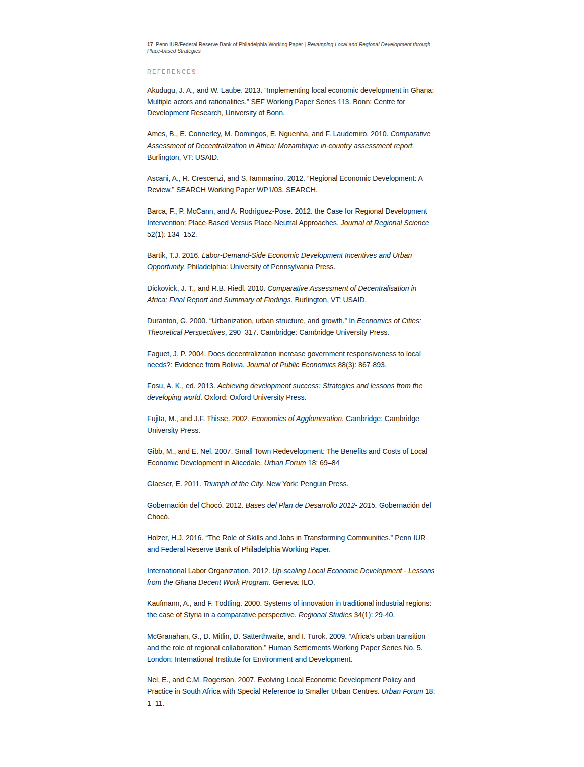17 Penn IUR/Federal Reserve Bank of Philadelphia Working Paper | Revamping Local and Regional Development through Place-based Strategies
References
Akudugu, J. A., and W. Laube. 2013. “Implementing local economic development in Ghana: Multiple actors and rationalities.” SEF Working Paper Series 113. Bonn: Centre for Development Research, University of Bonn.
Ames, B., E. Connerley, M. Domingos, E. Nguenha, and F. Laudemiro. 2010. Comparative Assessment of Decentralization in Africa: Mozambique in-country assessment report. Burlington, VT: USAID.
Ascani, A., R. Crescenzi, and S. Iammarino. 2012. “Regional Economic Development: A Review.” SEARCH Working Paper WP1/03. SEARCH.
Barca, F., P. McCann, and A. Rodríguez-Pose. 2012. the Case for Regional Development Intervention: Place-Based Versus Place-Neutral Approaches. Journal of Regional Science 52(1): 134–152.
Bartik, T.J. 2016. Labor-Demand-Side Economic Development Incentives and Urban Opportunity. Philadelphia: University of Pennsylvania Press.
Dickovick, J. T., and R.B. Riedl. 2010. Comparative Assessment of Decentralisation in Africa: Final Report and Summary of Findings. Burlington, VT: USAID.
Duranton, G. 2000. “Urbanization, urban structure, and growth.” In Economics of Cities: Theoretical Perspectives, 290–317. Cambridge: Cambridge University Press.
Faguet, J. P. 2004. Does decentralization increase government responsiveness to local needs?: Evidence from Bolivia. Journal of Public Economics 88(3): 867-893.
Fosu, A. K., ed. 2013. Achieving development success: Strategies and lessons from the developing world. Oxford: Oxford University Press.
Fujita, M., and J.F. Thisse. 2002. Economics of Agglomeration. Cambridge: Cambridge University Press.
Gibb, M., and E. Nel. 2007. Small Town Redevelopment: The Benefits and Costs of Local Economic Development in Alicedale. Urban Forum 18: 69–84
Glaeser, E. 2011. Triumph of the City. New York: Penguin Press.
Gobernación del Chocó. 2012. Bases del Plan de Desarrollo 2012- 2015. Gobernación del Chocó.
Holzer, H.J. 2016. “The Role of Skills and Jobs in Transforming Communities.” Penn IUR and Federal Reserve Bank of Philadelphia Working Paper.
International Labor Organization. 2012. Up-scaling Local Economic Development - Lessons from the Ghana Decent Work Program. Geneva: ILO.
Kaufmann, A., and F. Tödtling. 2000. Systems of innovation in traditional industrial regions: the case of Styria in a comparative perspective. Regional Studies 34(1): 29-40.
McGranahan, G., D. Mitlin, D. Satterthwaite, and I. Turok. 2009. “Africa’s urban transition and the role of regional collaboration.” Human Settlements Working Paper Series No. 5. London: International Institute for Environment and Development.
Nel, E., and C.M. Rogerson. 2007. Evolving Local Economic Development Policy and Practice in South Africa with Special Reference to Smaller Urban Centres. Urban Forum 18: 1–11.